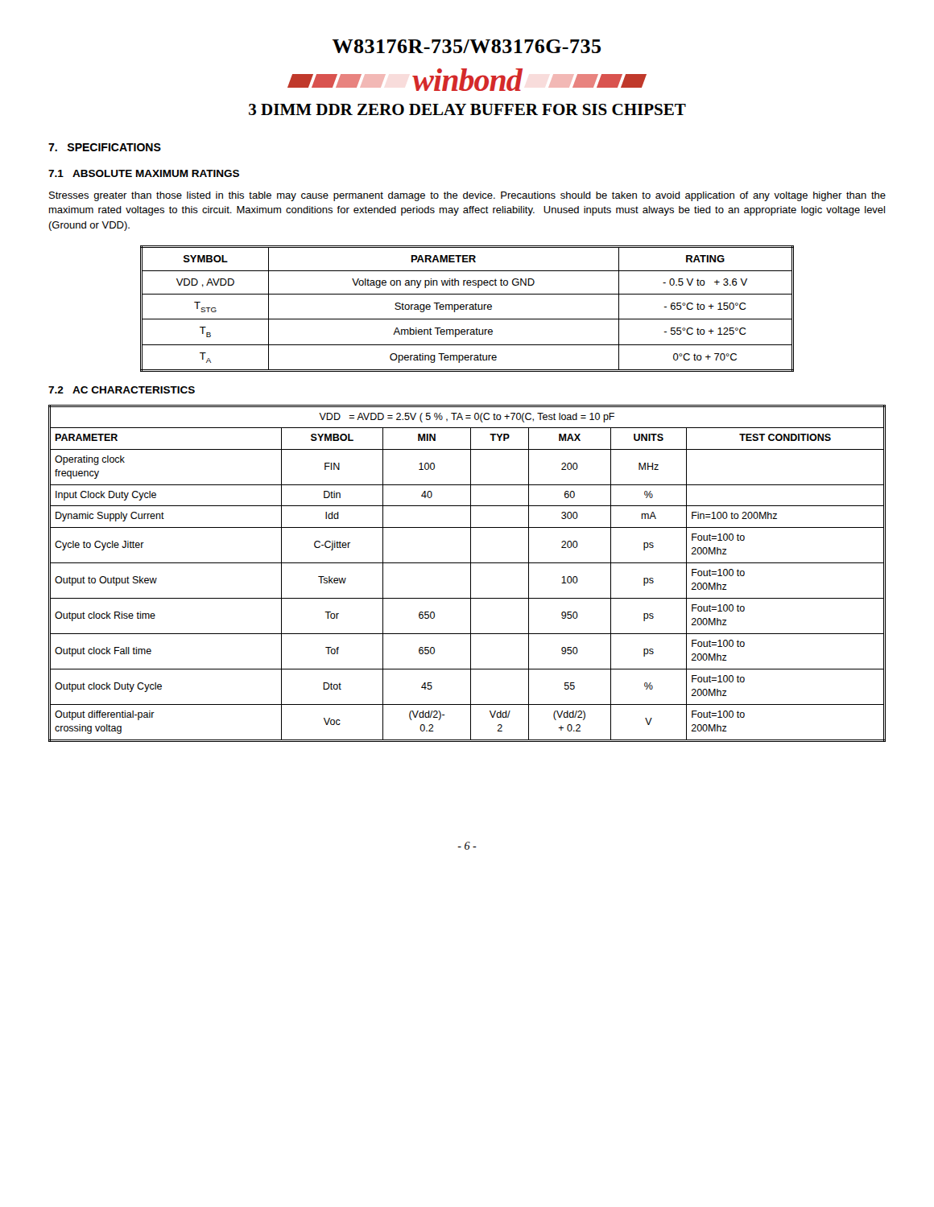W83176R-735/W83176G-735
winbond
3 DIMM DDR ZERO DELAY BUFFER FOR SIS CHIPSET
7. SPECIFICATIONS
7.1 ABSOLUTE MAXIMUM RATINGS
Stresses greater than those listed in this table may cause permanent damage to the device. Precautions should be taken to avoid application of any voltage higher than the maximum rated voltages to this circuit. Maximum conditions for extended periods may affect reliability. Unused inputs must always be tied to an appropriate logic voltage level (Ground or VDD).
| SYMBOL | PARAMETER | RATING |
| --- | --- | --- |
| VDD , AVDD | Voltage on any pin with respect to GND | - 0.5 V to + 3.6 V |
| T STG | Storage Temperature | - 65°C to + 150°C |
| T B | Ambient Temperature | - 55°C to + 125°C |
| T A | Operating Temperature | 0°C to + 70°C |
7.2 AC CHARACTERISTICS
| VDD = AVDD = 2.5V ( 5 % , TA = 0(C to +70(C, Test load = 10 pF |
| PARAMETER | SYMBOL | MIN | TYP | MAX | UNITS | TEST CONDITIONS |
| Operating clock frequency | FIN | 100 | | 200 | MHz | |
| Input Clock Duty Cycle | Dtin | 40 | | 60 | % | |
| Dynamic Supply Current | Idd | | | 300 | mA | Fin=100 to 200Mhz |
| Cycle to Cycle Jitter | C-Cjitter | | | 200 | ps | Fout=100 to 200Mhz |
| Output to Output Skew | Tskew | | | 100 | ps | Fout=100 to 200Mhz |
| Output clock Rise time | Tor | 650 | | 950 | ps | Fout=100 to 200Mhz |
| Output clock Fall time | Tof | 650 | | 950 | ps | Fout=100 to 200Mhz |
| Output clock Duty Cycle | Dtot | 45 | | 55 | % | Fout=100 to 200Mhz |
| Output differential-pair crossing voltag | Voc | (Vdd/2)- 0.2 | Vdd/ 2 | (Vdd/2) + 0.2 | V | Fout=100 to 200Mhz |
- 6 -